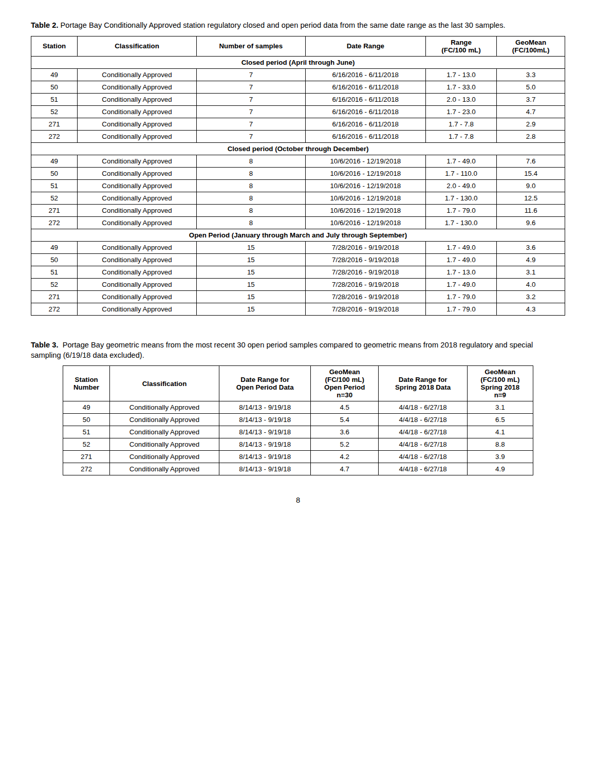Table 2. Portage Bay Conditionally Approved station regulatory closed and open period data from the same date range as the last 30 samples.
| Station | Classification | Number of samples | Date Range | Range (FC/100 mL) | GeoMean (FC/100mL) |
| --- | --- | --- | --- | --- | --- |
| Closed period (April through June) |
| 49 | Conditionally Approved | 7 | 6/16/2016 - 6/11/2018 | 1.7 - 13.0 | 3.3 |
| 50 | Conditionally Approved | 7 | 6/16/2016 - 6/11/2018 | 1.7 - 33.0 | 5.0 |
| 51 | Conditionally Approved | 7 | 6/16/2016 - 6/11/2018 | 2.0 - 13.0 | 3.7 |
| 52 | Conditionally Approved | 7 | 6/16/2016 - 6/11/2018 | 1.7 - 23.0 | 4.7 |
| 271 | Conditionally Approved | 7 | 6/16/2016 - 6/11/2018 | 1.7 - 7.8 | 2.9 |
| 272 | Conditionally Approved | 7 | 6/16/2016 - 6/11/2018 | 1.7 - 7.8 | 2.8 |
| Closed period (October through December) |
| 49 | Conditionally Approved | 8 | 10/6/2016 - 12/19/2018 | 1.7 - 49.0 | 7.6 |
| 50 | Conditionally Approved | 8 | 10/6/2016 - 12/19/2018 | 1.7 - 110.0 | 15.4 |
| 51 | Conditionally Approved | 8 | 10/6/2016 - 12/19/2018 | 2.0 - 49.0 | 9.0 |
| 52 | Conditionally Approved | 8 | 10/6/2016 - 12/19/2018 | 1.7 - 130.0 | 12.5 |
| 271 | Conditionally Approved | 8 | 10/6/2016 - 12/19/2018 | 1.7 - 79.0 | 11.6 |
| 272 | Conditionally Approved | 8 | 10/6/2016 - 12/19/2018 | 1.7 - 130.0 | 9.6 |
| Open Period (January through March and July through September) |
| 49 | Conditionally Approved | 15 | 7/28/2016 - 9/19/2018 | 1.7 - 49.0 | 3.6 |
| 50 | Conditionally Approved | 15 | 7/28/2016 - 9/19/2018 | 1.7 - 49.0 | 4.9 |
| 51 | Conditionally Approved | 15 | 7/28/2016 - 9/19/2018 | 1.7 - 13.0 | 3.1 |
| 52 | Conditionally Approved | 15 | 7/28/2016 - 9/19/2018 | 1.7 - 49.0 | 4.0 |
| 271 | Conditionally Approved | 15 | 7/28/2016 - 9/19/2018 | 1.7 - 79.0 | 3.2 |
| 272 | Conditionally Approved | 15 | 7/28/2016 - 9/19/2018 | 1.7 - 79.0 | 4.3 |
Table 3. Portage Bay geometric means from the most recent 30 open period samples compared to geometric means from 2018 regulatory and special sampling (6/19/18 data excluded).
| Station Number | Classification | Date Range for Open Period Data | GeoMean (FC/100 mL) Open Period n=30 | Date Range for Spring 2018 Data | GeoMean (FC/100 mL) Spring 2018 n=9 |
| --- | --- | --- | --- | --- | --- |
| 49 | Conditionally Approved | 8/14/13 - 9/19/18 | 4.5 | 4/4/18 - 6/27/18 | 3.1 |
| 50 | Conditionally Approved | 8/14/13 - 9/19/18 | 5.4 | 4/4/18 - 6/27/18 | 6.5 |
| 51 | Conditionally Approved | 8/14/13 - 9/19/18 | 3.6 | 4/4/18 - 6/27/18 | 4.1 |
| 52 | Conditionally Approved | 8/14/13 - 9/19/18 | 5.2 | 4/4/18 - 6/27/18 | 8.8 |
| 271 | Conditionally Approved | 8/14/13 - 9/19/18 | 4.2 | 4/4/18 - 6/27/18 | 3.9 |
| 272 | Conditionally Approved | 8/14/13 - 9/19/18 | 4.7 | 4/4/18 - 6/27/18 | 4.9 |
8